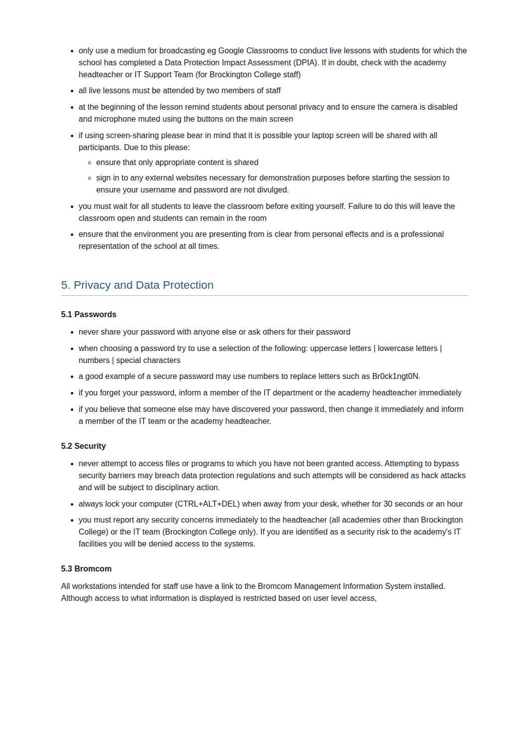only use a medium for broadcasting eg Google Classrooms to conduct live lessons with students for which the school has completed a Data Protection Impact Assessment (DPIA). If in doubt, check with the academy headteacher or IT Support Team (for Brockington College staff)
all live lessons must be attended by two members of staff
at the beginning of the lesson remind students about personal privacy and to ensure the camera is disabled and microphone muted using the buttons on the main screen
if using screen-sharing please bear in mind that it is possible your laptop screen will be shared with all participants. Due to this please:
ensure that only appropriate content is shared
sign in to any external websites necessary for demonstration purposes before starting the session to ensure your username and password are not divulged.
you must wait for all students to leave the classroom before exiting yourself. Failure to do this will leave the classroom open and students can remain in the room
ensure that the environment you are presenting from is clear from personal effects and is a professional representation of the school at all times.
5. Privacy and Data Protection
5.1 Passwords
never share your password with anyone else or ask others for their password
when choosing a password try to use a selection of the following: uppercase letters | lowercase letters | numbers | special characters
a good example of a secure password may use numbers to replace letters such as Br0ck1ngt0N.
if you forget your password, inform a member of the IT department or the academy headteacher immediately
if you believe that someone else may have discovered your password, then change it immediately and inform a member of the IT team or the academy headteacher.
5.2 Security
never attempt to access files or programs to which you have not been granted access. Attempting to bypass security barriers may breach data protection regulations and such attempts will be considered as hack attacks and will be subject to disciplinary action.
always lock your computer (CTRL+ALT+DEL) when away from your desk, whether for 30 seconds or an hour
you must report any security concerns immediately to the headteacher (all academies other than Brockington College) or the IT team (Brockington College only). If you are identified as a security risk to the academy's IT facilities you will be denied access to the systems.
5.3 Bromcom
All workstations intended for staff use have a link to the Bromcom Management Information System installed. Although access to what information is displayed is restricted based on user level access,